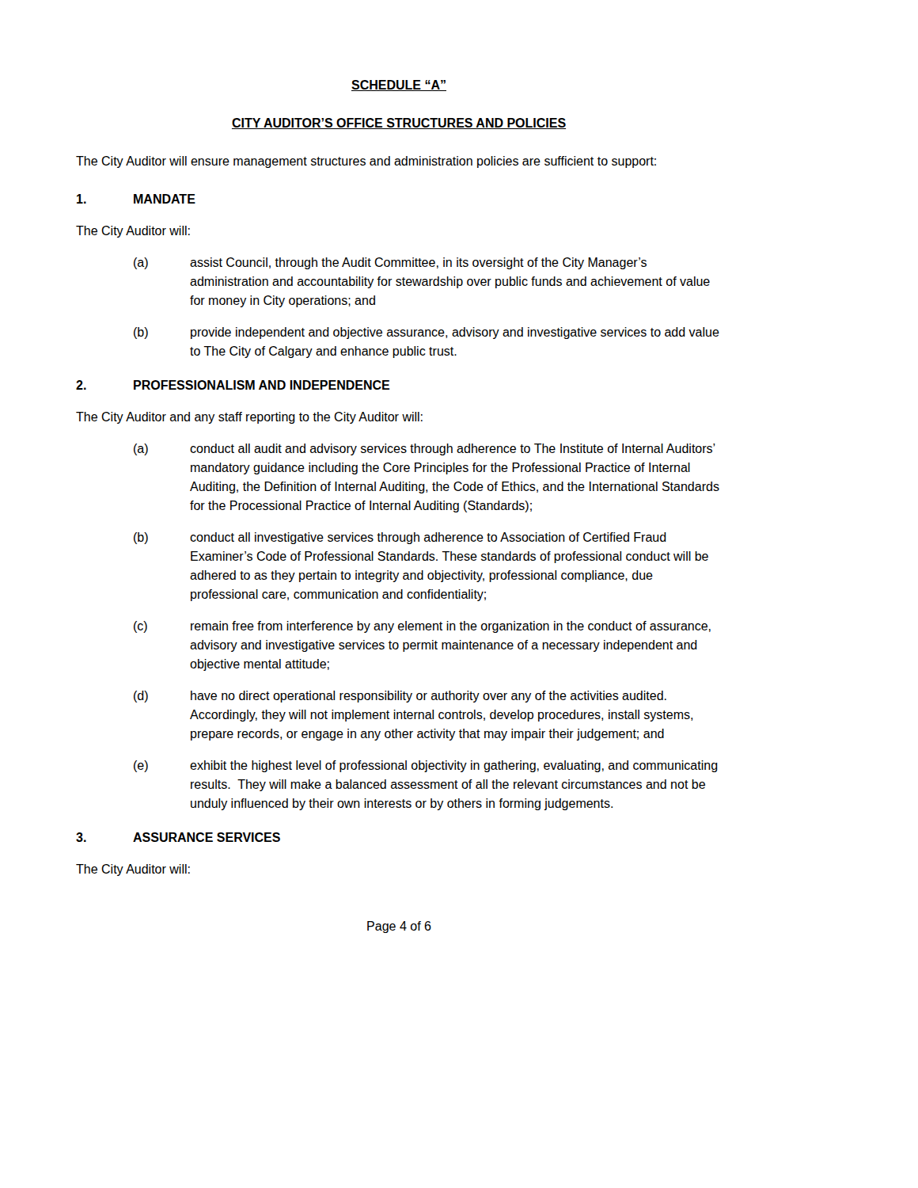SCHEDULE “A”
CITY AUDITOR’S OFFICE STRUCTURES AND POLICIES
The City Auditor will ensure management structures and administration policies are sufficient to support:
1. MANDATE
The City Auditor will:
(a) assist Council, through the Audit Committee, in its oversight of the City Manager’s administration and accountability for stewardship over public funds and achievement of value for money in City operations; and
(b) provide independent and objective assurance, advisory and investigative services to add value to The City of Calgary and enhance public trust.
2. PROFESSIONALISM AND INDEPENDENCE
The City Auditor and any staff reporting to the City Auditor will:
(a) conduct all audit and advisory services through adherence to The Institute of Internal Auditors’ mandatory guidance including the Core Principles for the Professional Practice of Internal Auditing, the Definition of Internal Auditing, the Code of Ethics, and the International Standards for the Processional Practice of Internal Auditing (Standards);
(b) conduct all investigative services through adherence to Association of Certified Fraud Examiner’s Code of Professional Standards. These standards of professional conduct will be adhered to as they pertain to integrity and objectivity, professional compliance, due professional care, communication and confidentiality;
(c) remain free from interference by any element in the organization in the conduct of assurance, advisory and investigative services to permit maintenance of a necessary independent and objective mental attitude;
(d) have no direct operational responsibility or authority over any of the activities audited. Accordingly, they will not implement internal controls, develop procedures, install systems, prepare records, or engage in any other activity that may impair their judgement; and
(e) exhibit the highest level of professional objectivity in gathering, evaluating, and communicating results. They will make a balanced assessment of all the relevant circumstances and not be unduly influenced by their own interests or by others in forming judgements.
3. ASSURANCE SERVICES
The City Auditor will:
Page 4 of 6